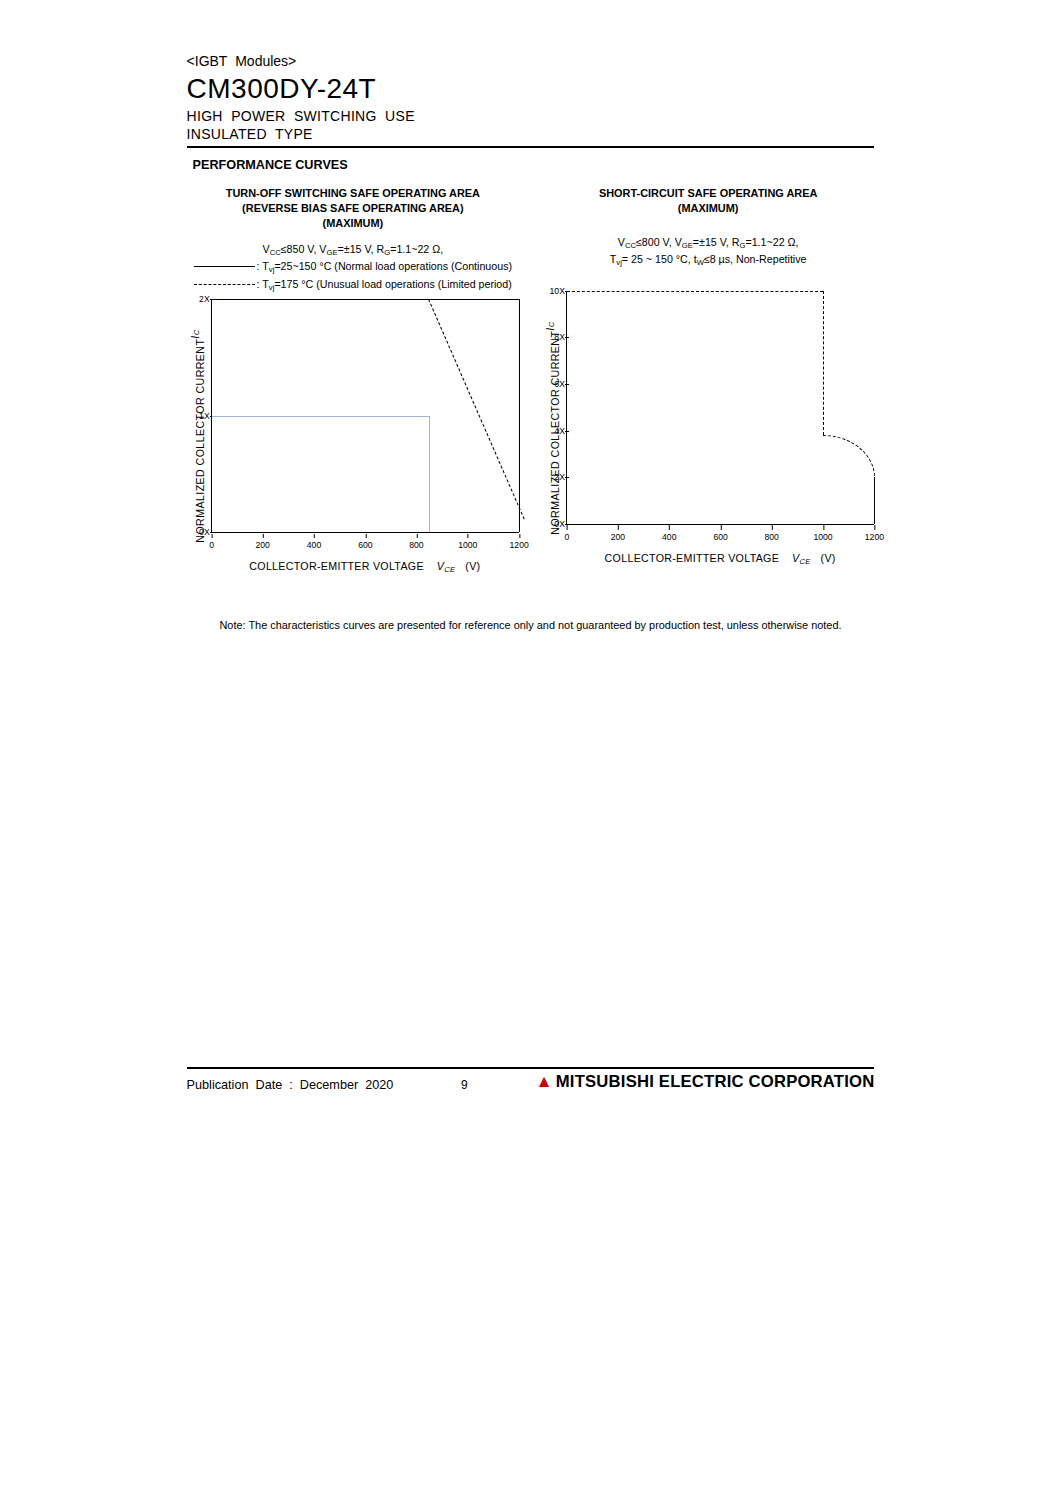<IGBT Modules>
CM300DY-24T
HIGH POWER SWITCHING USE
INSULATED TYPE
PERFORMANCE CURVES
TURN-OFF SWITCHING SAFE OPERATING AREA
(REVERSE BIAS SAFE OPERATING AREA)
(MAXIMUM)
VCC≤850 V, VGE=±15 V, RG=1.1~22 Ω, : Tvj=25~150 °C (Normal load operations (Continuous) : Tvj=175 °C (Unusual load operations (Limited period)
NORMALIZED COLLECTOR CURRENT IC
2X
1X
0X
0
200
400
600
800
1000
1200
COLLECTOR-EMITTER VOLTAGE VCE (V)
SHORT-CIRCUIT SAFE OPERATING AREA
(MAXIMUM)
VCC≤800 V, VGE=±15 V, RG=1.1~22 Ω,
Tvj= 25 ~ 150 °C, tW≤8 µs, Non-Repetitive
NORMALIZED COLLECTOR CURRENT IC
10X
8X
6X
4X
2X
0X
0
200
400
600
800
1000
1200
COLLECTOR-EMITTER VOLTAGE VCE (V)
Note: The characteristics curves are presented for reference only and not guaranteed by production test, unless otherwise noted.
Publication Date : December 2020
9
▲MITSUBISHI ELECTRIC CORPORATION